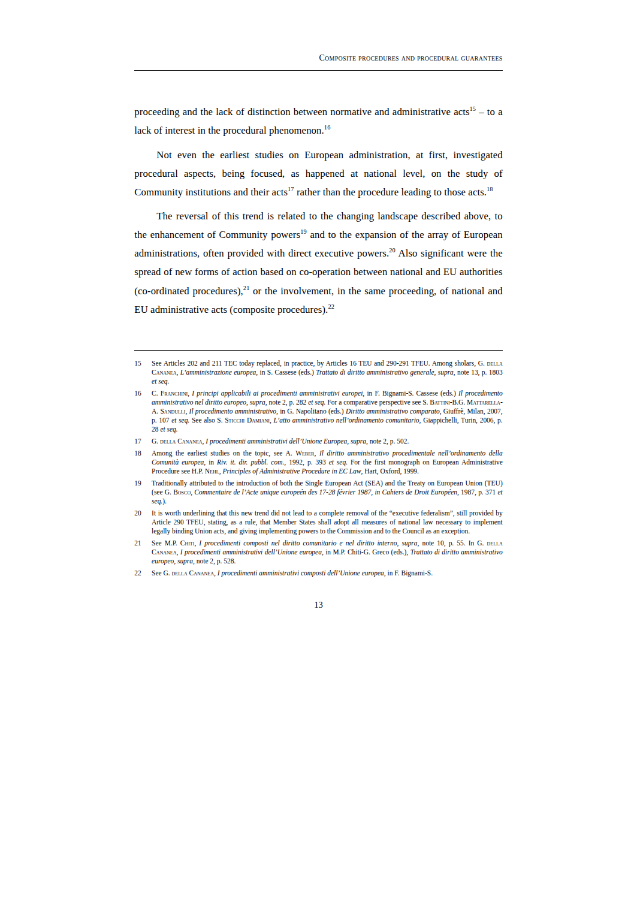Composite procedures and procedural guarantees
proceeding and the lack of distinction between normative and administrative acts15 – to a lack of interest in the procedural phenomenon.16
Not even the earliest studies on European administration, at first, investigated procedural aspects, being focused, as happened at national level, on the study of Community institutions and their acts17 rather than the procedure leading to those acts.18
The reversal of this trend is related to the changing landscape described above, to the enhancement of Community powers19 and to the expansion of the array of European administrations, often provided with direct executive powers.20 Also significant were the spread of new forms of action based on co-operation between national and EU authorities (co-ordinated procedures),21 or the involvement, in the same proceeding, of national and EU administrative acts (composite procedures).22
15
See Articles 202 and 211 TEC today replaced, in practice, by Articles 16 TEU and 290-291 TFEU. Among sholars, G. della Cananea, L’amministrazione europea, in S. Cassese (eds.) Trattato di diritto amministrativo generale, supra, note 13, p. 1803 et seq.
16
C. Franchini, I principi applicabili ai procedimenti amministrativi europei, in F. Bignami-S. Cassese (eds.) Il procedimento amministrativo nel diritto europeo, supra, note 2, p. 282 et seq. For a comparative perspective see S. Battini-B.G. Mattarella-A. Sandulli, Il procedimento amministrativo, in G. Napolitano (eds.) Diritto amministrativo comparato, Giuffrè, Milan, 2007, p. 107 et seq. See also S. Sticchi Damiani, L’atto amministrativo nell’ordinamento comunitario, Giappichelli, Turin, 2006, p. 28 et seq.
17
G. della Cananea, I procedimenti amministrativi dell’Unione Europea, supra, note 2, p. 502.
18
Among the earliest studies on the topic, see A. Weber, Il diritto amministrativo procedimentale nell’ordinamento della Comunità europea, in Riv. it. dir. pubbl. com., 1992, p. 393 et seq. For the first monograph on European Administrative Procedure see H.P. Nehl, Principles of Administrative Procedure in EC Law, Hart, Oxford, 1999.
19
Traditionally attributed to the introduction of both the Single European Act (SEA) and the Treaty on European Union (TEU) (see G. Bosco, Commentaire de l’Acte unique europeén des 17-28 février 1987, in Cahiers de Droit Européen, 1987, p. 371 et seq.).
20
It is worth underlining that this new trend did not lead to a complete removal of the “executive federalism”, still provided by Article 290 TFEU, stating, as a rule, that Member States shall adopt all measures of national law necessary to implement legally binding Union acts, and giving implementing powers to the Commission and to the Council as an exception.
21
See M.P. Chiti, I procedimenti composti nel diritto comunitario e nel diritto interno, supra, note 10, p. 55. In G. della Cananea, I procedimenti amministrativi dell’Unione europea, in M.P. Chiti-G. Greco (eds.), Trattato di diritto amministrativo europeo, supra, note 2, p. 528.
22
See G. della Cananea, I procedimenti amministrativi composti dell’Unione europea, in F. Bignami-S.
13